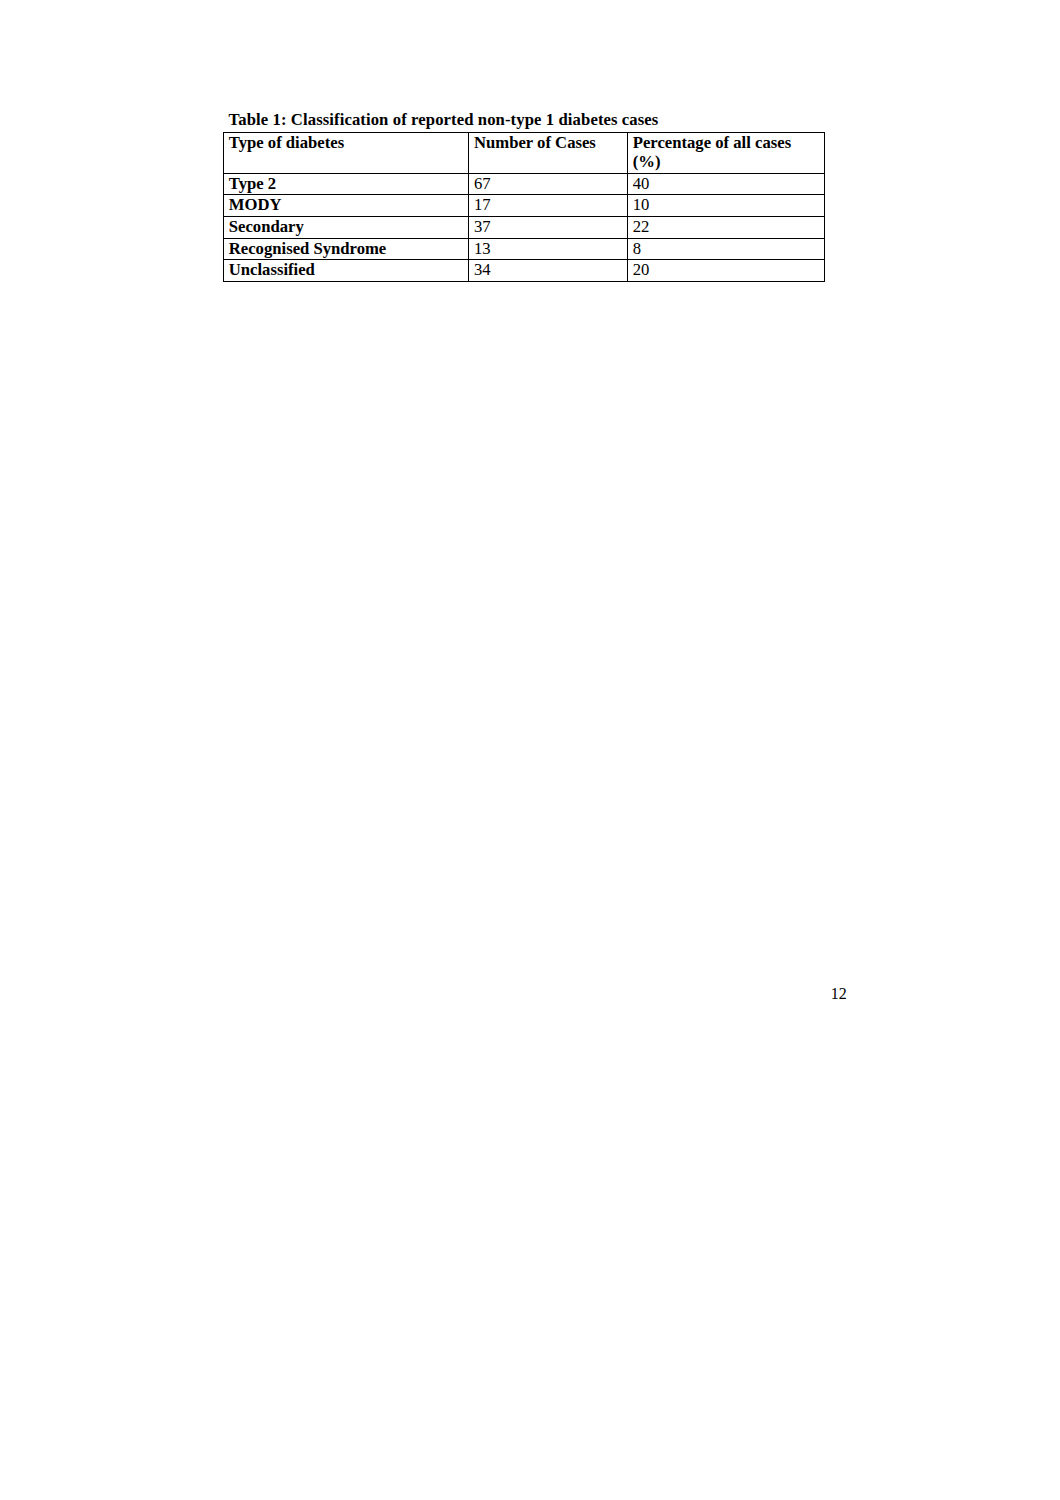Table 1: Classification of reported non-type 1 diabetes cases
| Type of diabetes | Number of Cases | Percentage of all cases (%) |
| --- | --- | --- |
| Type 2 | 67 | 40 |
| MODY | 17 | 10 |
| Secondary | 37 | 22 |
| Recognised Syndrome | 13 | 8 |
| Unclassified | 34 | 20 |
12